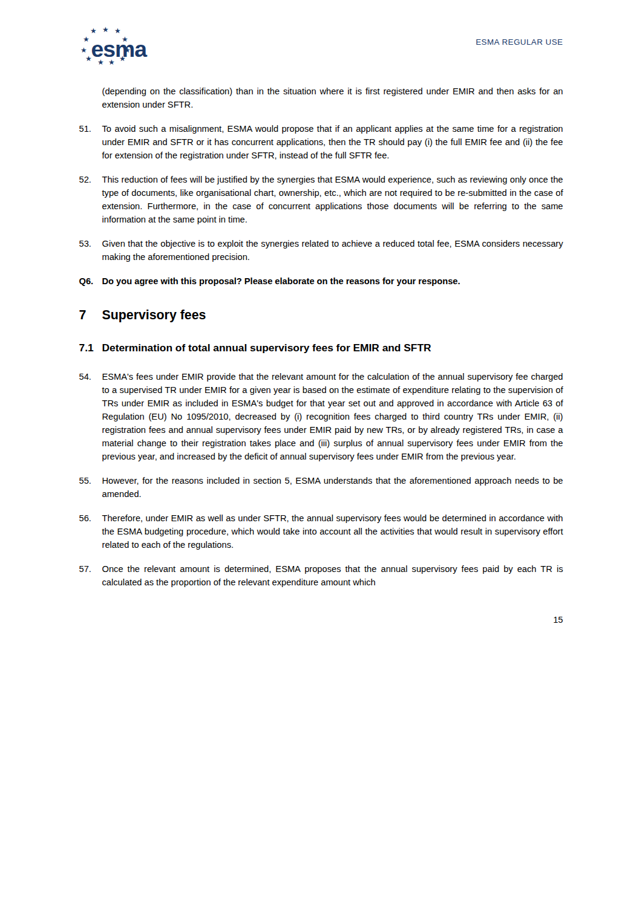★ ★ ★ ★ ★ ★ ★ ★ ★ ★ ★ esma
ESMA REGULAR USE
(depending on the classification) than in the situation where it is first registered under EMIR and then asks for an extension under SFTR.
To avoid such a misalignment, ESMA would propose that if an applicant applies at the same time for a registration under EMIR and SFTR or it has concurrent applications, then the TR should pay (i) the full EMIR fee and (ii) the fee for extension of the registration under SFTR, instead of the full SFTR fee.
This reduction of fees will be justified by the synergies that ESMA would experience, such as reviewing only once the type of documents, like organisational chart, ownership, etc., which are not required to be re-submitted in the case of extension. Furthermore, in the case of concurrent applications those documents will be referring to the same information at the same point in time.
Given that the objective is to exploit the synergies related to achieve a reduced total fee, ESMA considers necessary making the aforementioned precision.
Do you agree with this proposal? Please elaborate on the reasons for your response.
Supervisory fees
Determination of total annual supervisory fees for EMIR and SFTR
ESMA's fees under EMIR provide that the relevant amount for the calculation of the annual supervisory fee charged to a supervised TR under EMIR for a given year is based on the estimate of expenditure relating to the supervision of TRs under EMIR as included in ESMA's budget for that year set out and approved in accordance with Article 63 of Regulation (EU) No 1095/2010, decreased by (i) recognition fees charged to third country TRs under EMIR, (ii) registration fees and annual supervisory fees under EMIR paid by new TRs, or by already registered TRs, in case a material change to their registration takes place and (iii) surplus of annual supervisory fees under EMIR from the previous year, and increased by the deficit of annual supervisory fees under EMIR from the previous year.
However, for the reasons included in section 5, ESMA understands that the aforementioned approach needs to be amended.
Therefore, under EMIR as well as under SFTR, the annual supervisory fees would be determined in accordance with the ESMA budgeting procedure, which would take into account all the activities that would result in supervisory effort related to each of the regulations.
Once the relevant amount is determined, ESMA proposes that the annual supervisory fees paid by each TR is calculated as the proportion of the relevant expenditure amount which
15